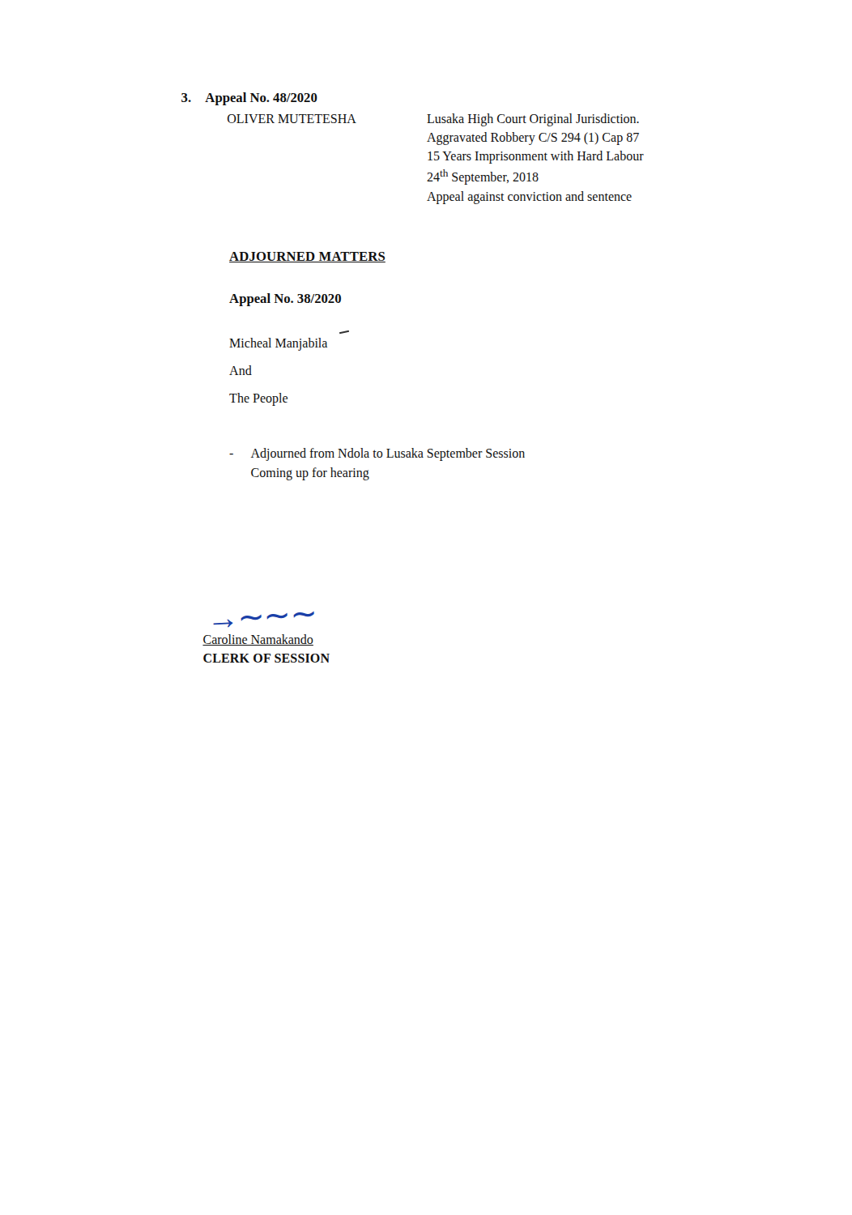3.
Appeal No. 48/2020
OLIVER MUTETESHA
Lusaka High Court Original Jurisdiction.
Aggravated Robbery C/S 294 (1) Cap 87
15 Years Imprisonment with Hard Labour
24th September, 2018
Appeal against conviction and sentence
ADJOURNED MATTERS
Appeal No. 38/2020
Micheal Manjabila
And
The People
-
Adjourned from Ndola to Lusaka September Session
Coming up for hearing
→∼∼∼
Caroline Namakando
CLERK OF SESSION